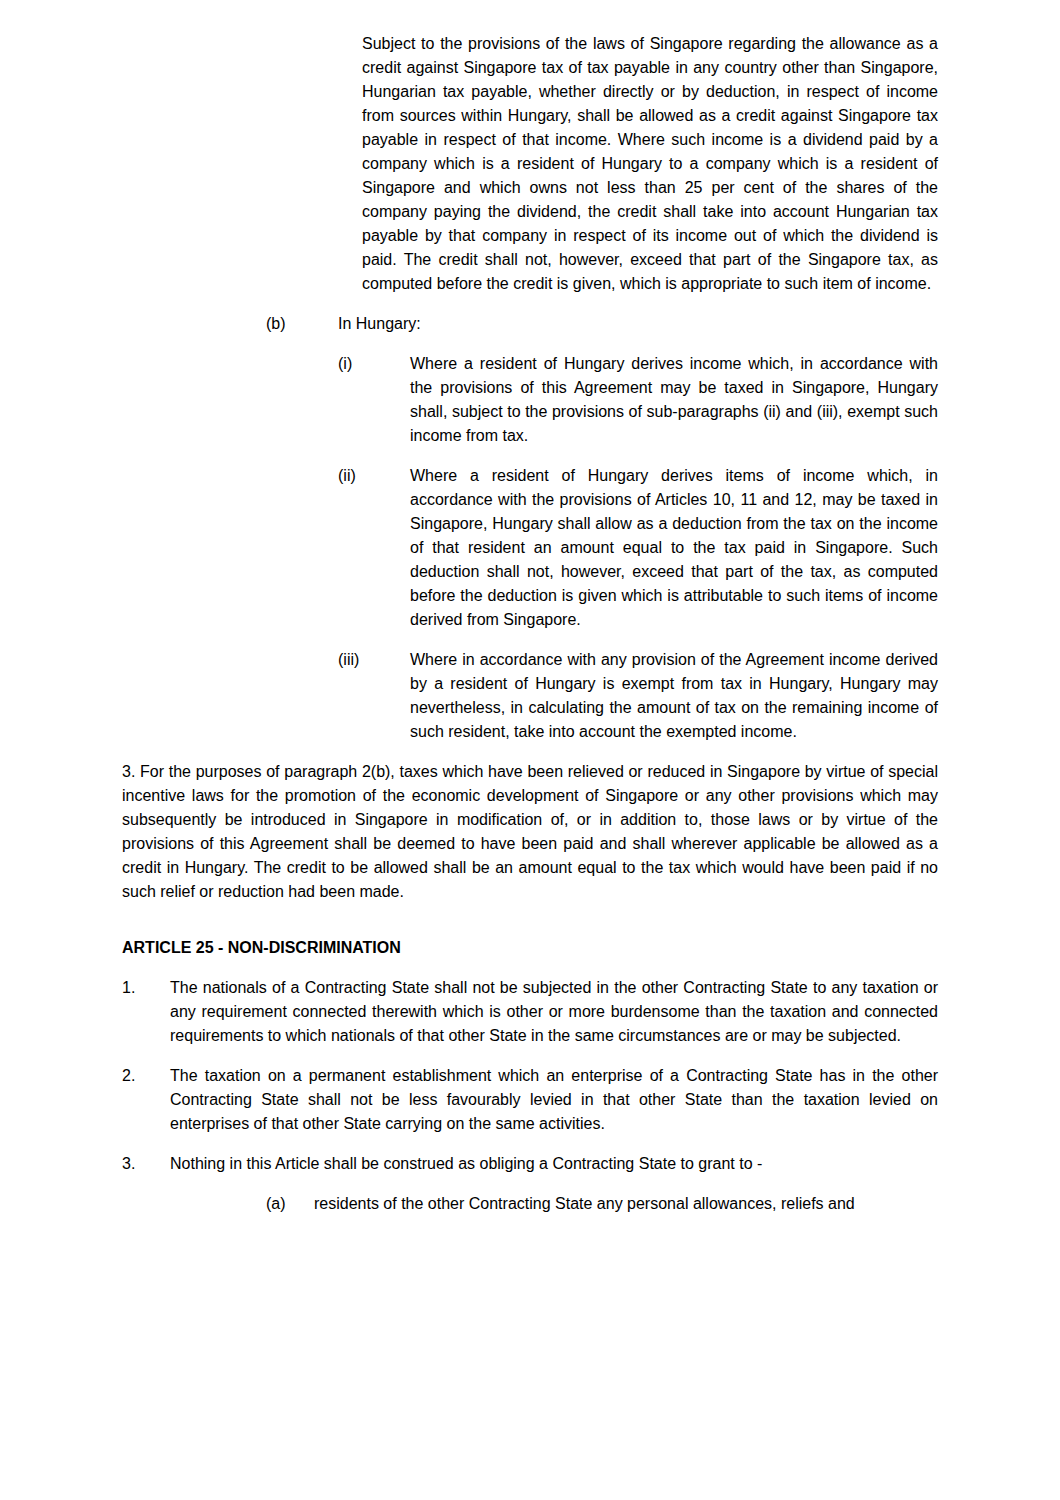Subject to the provisions of the laws of Singapore regarding the allowance as a credit against Singapore tax of tax payable in any country other than Singapore, Hungarian tax payable, whether directly or by deduction, in respect of income from sources within Hungary, shall be allowed as a credit against Singapore tax payable in respect of that income. Where such income is a dividend paid by a company which is a resident of Hungary to a company which is a resident of Singapore and which owns not less than 25 per cent of the shares of the company paying the dividend, the credit shall take into account Hungarian tax payable by that company in respect of its income out of which the dividend is paid. The credit shall not, however, exceed that part of the Singapore tax, as computed before the credit is given, which is appropriate to such item of income.
(b)
In Hungary:
(i)
Where a resident of Hungary derives income which, in accordance with the provisions of this Agreement may be taxed in Singapore, Hungary shall, subject to the provisions of sub-paragraphs (ii) and (iii), exempt such income from tax.
(ii)
Where a resident of Hungary derives items of income which, in accordance with the provisions of Articles 10, 11 and 12, may be taxed in Singapore, Hungary shall allow as a deduction from the tax on the income of that resident an amount equal to the tax paid in Singapore. Such deduction shall not, however, exceed that part of the tax, as computed before the deduction is given which is attributable to such items of income derived from Singapore.
(iii)
Where in accordance with any provision of the Agreement income derived by a resident of Hungary is exempt from tax in Hungary, Hungary may nevertheless, in calculating the amount of tax on the remaining income of such resident, take into account the exempted income.
3. For the purposes of paragraph 2(b), taxes which have been relieved or reduced in Singapore by virtue of special incentive laws for the promotion of the economic development of Singapore or any other provisions which may subsequently be introduced in Singapore in modification of, or in addition to, those laws or by virtue of the provisions of this Agreement shall be deemed to have been paid and shall wherever applicable be allowed as a credit in Hungary. The credit to be allowed shall be an amount equal to the tax which would have been paid if no such relief or reduction had been made.
ARTICLE 25 - NON-DISCRIMINATION
1.
The nationals of a Contracting State shall not be subjected in the other Contracting State to any taxation or any requirement connected therewith which is other or more burdensome than the taxation and connected requirements to which nationals of that other State in the same circumstances are or may be subjected.
2.
The taxation on a permanent establishment which an enterprise of a Contracting State has in the other Contracting State shall not be less favourably levied in that other State than the taxation levied on enterprises of that other State carrying on the same activities.
3.
Nothing in this Article shall be construed as obliging a Contracting State to grant to -
(a)
residents of the other Contracting State any personal allowances, reliefs and